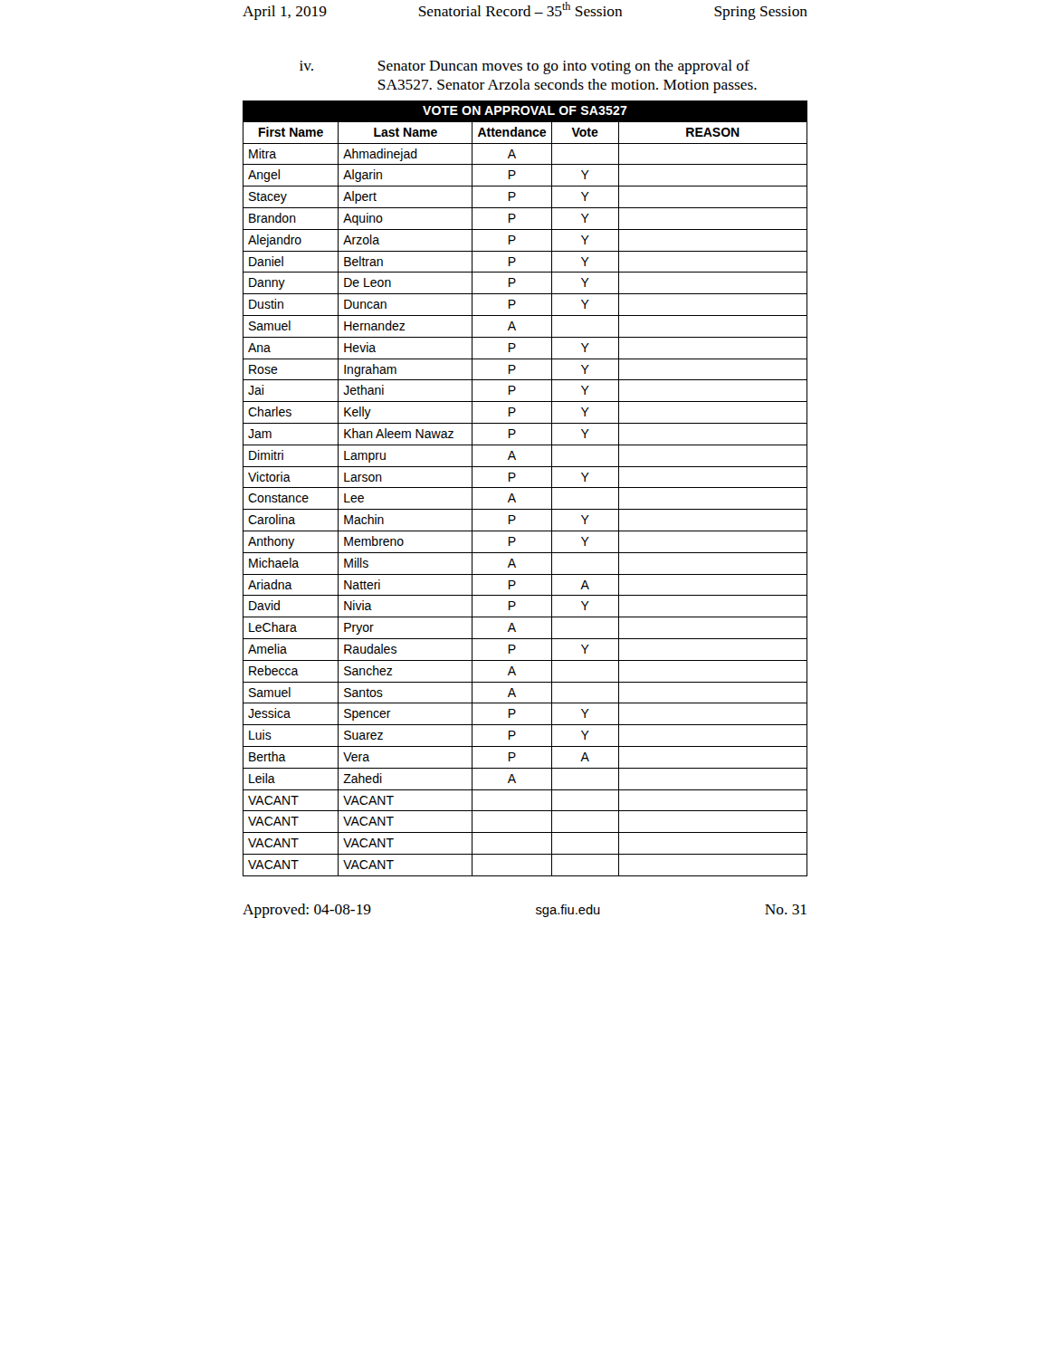April 1, 2019
Senatorial Record – 35th Session
Spring Session
iv. Senator Duncan moves to go into voting on the approval of SA3527. Senator Arzola seconds the motion. Motion passes.
VOTE ON APPROVAL OF SA3527
| First Name | Last Name | Attendance | Vote | REASON |
| --- | --- | --- | --- | --- |
| Mitra | Ahmadinejad | A | | |
| Angel | Algarin | P | Y | |
| Stacey | Alpert | P | Y | |
| Brandon | Aquino | P | Y | |
| Alejandro | Arzola | P | Y | |
| Daniel | Beltran | P | Y | |
| Danny | De Leon | P | Y | |
| Dustin | Duncan | P | Y | |
| Samuel | Hernandez | A | | |
| Ana | Hevia | P | Y | |
| Rose | Ingraham | P | Y | |
| Jai | Jethani | P | Y | |
| Charles | Kelly | P | Y | |
| Jam | Khan Aleem Nawaz | P | Y | |
| Dimitri | Lampru | A | | |
| Victoria | Larson | P | Y | |
| Constance | Lee | A | | |
| Carolina | Machin | P | Y | |
| Anthony | Membreno | P | Y | |
| Michaela | Mills | A | | |
| Ariadna | Natteri | P | A | |
| David | Nivia | P | Y | |
| LeChara | Pryor | A | | |
| Amelia | Raudales | P | Y | |
| Rebecca | Sanchez | A | | |
| Samuel | Santos | A | | |
| Jessica | Spencer | P | Y | |
| Luis | Suarez | P | Y | |
| Bertha | Vera | P | A | |
| Leila | Zahedi | A | | |
| VACANT | VACANT | | | |
| VACANT | VACANT | | | |
| VACANT | VACANT | | | |
| VACANT | VACANT | | | |
Approved: 04-08-19
sga.fiu.edu
No. 31